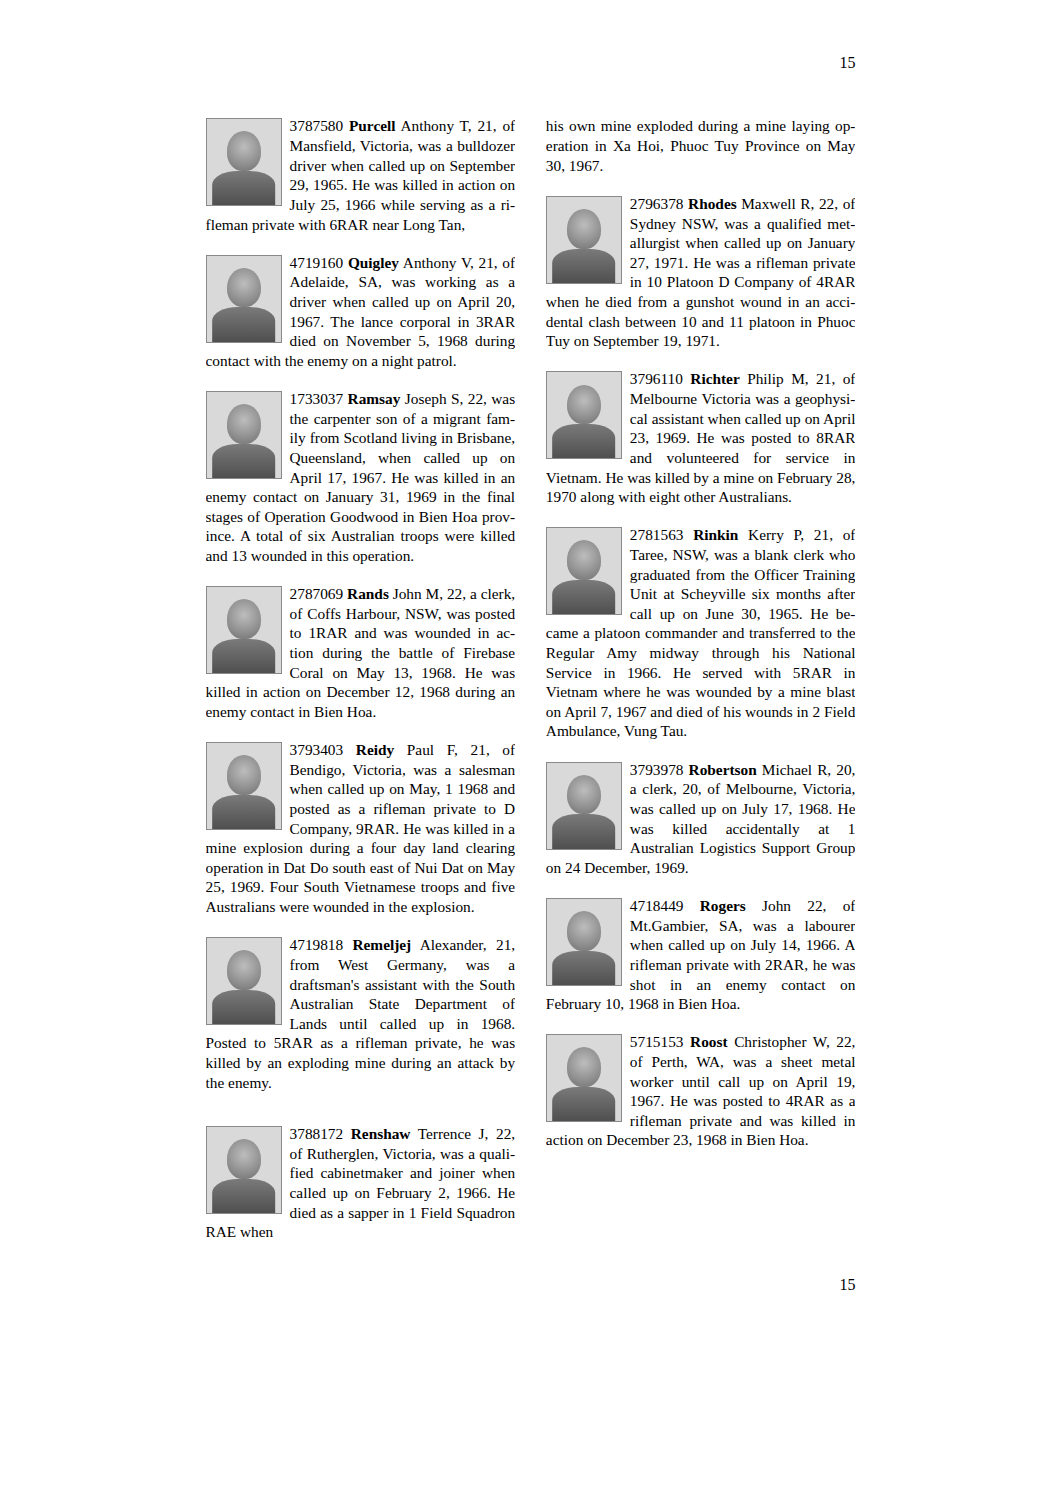15
3787580 Purcell Anthony T, 21, of Mansfield, Victoria, was a bulldozer driver when called up on September 29, 1965. He was killed in action on July 25, 1966 while serving as a rifleman private with 6RAR near Long Tan,
4719160 Quigley Anthony V, 21, of Adelaide, SA, was working as a driver when called up on April 20, 1967. The lance corporal in 3RAR died on November 5, 1968 during contact with the enemy on a night patrol.
1733037 Ramsay Joseph S, 22, was the carpenter son of a migrant family from Scotland living in Brisbane, Queensland, when called up on April 17, 1967. He was killed in an enemy contact on January 31, 1969 in the final stages of Operation Goodwood in Bien Hoa province. A total of six Australian troops were killed and 13 wounded in this operation.
2787069 Rands John M, 22, a clerk, of Coffs Harbour, NSW, was posted to 1RAR and was wounded in action during the battle of Firebase Coral on May 13, 1968. He was killed in action on December 12, 1968 during an enemy contact in Bien Hoa.
3793403 Reidy Paul F, 21, of Bendigo, Victoria, was a salesman when called up on May, 1 1968 and posted as a rifleman private to D Company, 9RAR. He was killed in a mine explosion during a four day land clearing operation in Dat Do south east of Nui Dat on May 25, 1969. Four South Vietnamese troops and five Australians were wounded in the explosion.
4719818 Remeljej Alexander, 21, from West Germany, was a draftsman's assistant with the South Australian State Department of Lands until called up in 1968. Posted to 5RAR as a rifleman private, he was killed by an exploding mine during an attack by the enemy.
3788172 Renshaw Terrence J, 22, of Rutherglen, Victoria, was a qualified cabinetmaker and joiner when called up on February 2, 1966. He died as a sapper in 1 Field Squadron RAE when
his own mine exploded during a mine laying operation in Xa Hoi, Phuoc Tuy Province on May 30, 1967.
2796378 Rhodes Maxwell R, 22, of Sydney NSW, was a qualified metallurgist when called up on January 27, 1971. He was a rifleman private in 10 Platoon D Company of 4RAR when he died from a gunshot wound in an accidental clash between 10 and 11 platoon in Phuoc Tuy on September 19, 1971.
3796110 Richter Philip M, 21, of Melbourne Victoria was a geophysical assistant when called up on April 23, 1969. He was posted to 8RAR and volunteered for service in Vietnam. He was killed by a mine on February 28, 1970 along with eight other Australians.
2781563 Rinkin Kerry P, 21, of Taree, NSW, was a blank clerk who graduated from the Officer Training Unit at Scheyville six months after call up on June 30, 1965. He became a platoon commander and transferred to the Regular Amy midway through his National Service in 1966. He served with 5RAR in Vietnam where he was wounded by a mine blast on April 7, 1967 and died of his wounds in 2 Field Ambulance, Vung Tau.
3793978 Robertson Michael R, 20, a clerk, 20, of Melbourne, Victoria, was called up on July 17, 1968. He was killed accidentally at 1 Australian Logistics Support Group on 24 December, 1969.
4718449 Rogers John 22, of Mt.Gambier, SA, was a labourer when called up on July 14, 1966. A rifleman private with 2RAR, he was shot in an enemy contact on February 10, 1968 in Bien Hoa.
5715153 Roost Christopher W, 22, of Perth, WA, was a sheet metal worker until call up on April 19, 1967. He was posted to 4RAR as a rifleman private and was killed in action on December 23, 1968 in Bien Hoa.
15